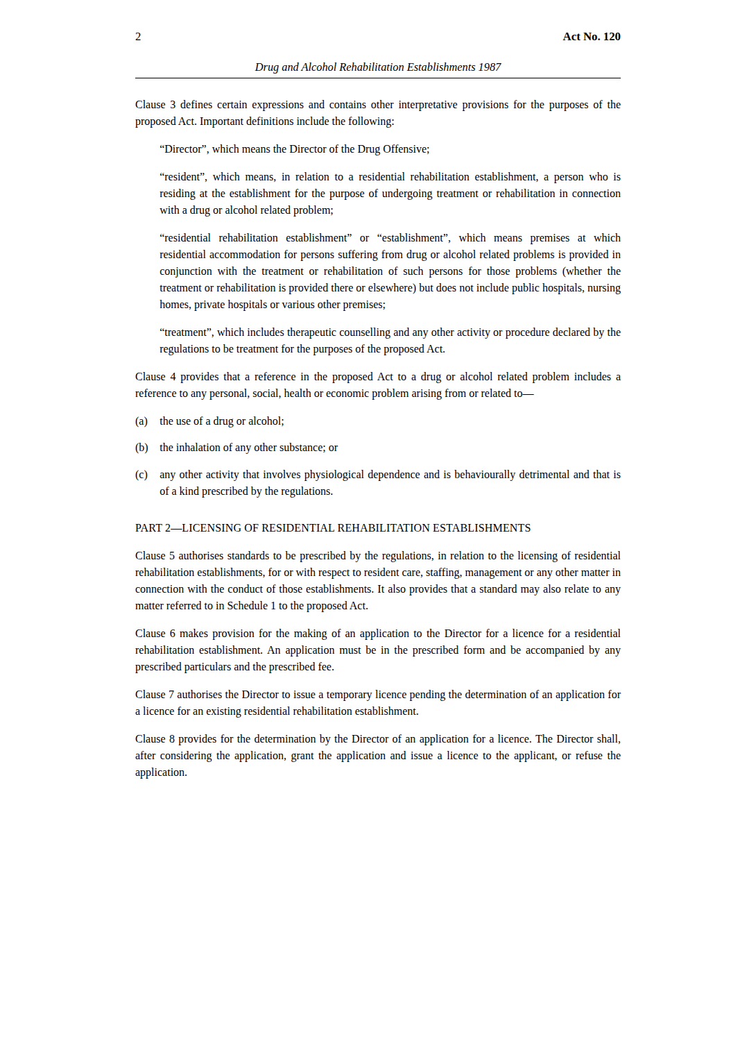2 Act No. 120
Drug and Alcohol Rehabilitation Establishments 1987
Clause 3 defines certain expressions and contains other interpretative provisions for the purposes of the proposed Act. Important definitions include the following:
“Director”, which means the Director of the Drug Offensive;
“resident”, which means, in relation to a residential rehabilitation establishment, a person who is residing at the establishment for the purpose of undergoing treatment or rehabilitation in connection with a drug or alcohol related problem;
“residential rehabilitation establishment” or “establishment”, which means premises at which residential accommodation for persons suffering from drug or alcohol related problems is provided in conjunction with the treatment or rehabilitation of such persons for those problems (whether the treatment or rehabilitation is provided there or elsewhere) but does not include public hospitals, nursing homes, private hospitals or various other premises;
“treatment”, which includes therapeutic counselling and any other activity or procedure declared by the regulations to be treatment for the purposes of the proposed Act.
Clause 4 provides that a reference in the proposed Act to a drug or alcohol related problem includes a reference to any personal, social, health or economic problem arising from or related to—
(a) the use of a drug or alcohol;
(b) the inhalation of any other substance; or
(c) any other activity that involves physiological dependence and is behaviourally detrimental and that is of a kind prescribed by the regulations.
PART 2—LICENSING OF RESIDENTIAL REHABILITATION ESTABLISHMENTS
Clause 5 authorises standards to be prescribed by the regulations, in relation to the licensing of residential rehabilitation establishments, for or with respect to resident care, staffing, management or any other matter in connection with the conduct of those establishments. It also provides that a standard may also relate to any matter referred to in Schedule 1 to the proposed Act.
Clause 6 makes provision for the making of an application to the Director for a licence for a residential rehabilitation establishment. An application must be in the prescribed form and be accompanied by any prescribed particulars and the prescribed fee.
Clause 7 authorises the Director to issue a temporary licence pending the determination of an application for a licence for an existing residential rehabilitation establishment.
Clause 8 provides for the determination by the Director of an application for a licence. The Director shall, after considering the application, grant the application and issue a licence to the applicant, or refuse the application.